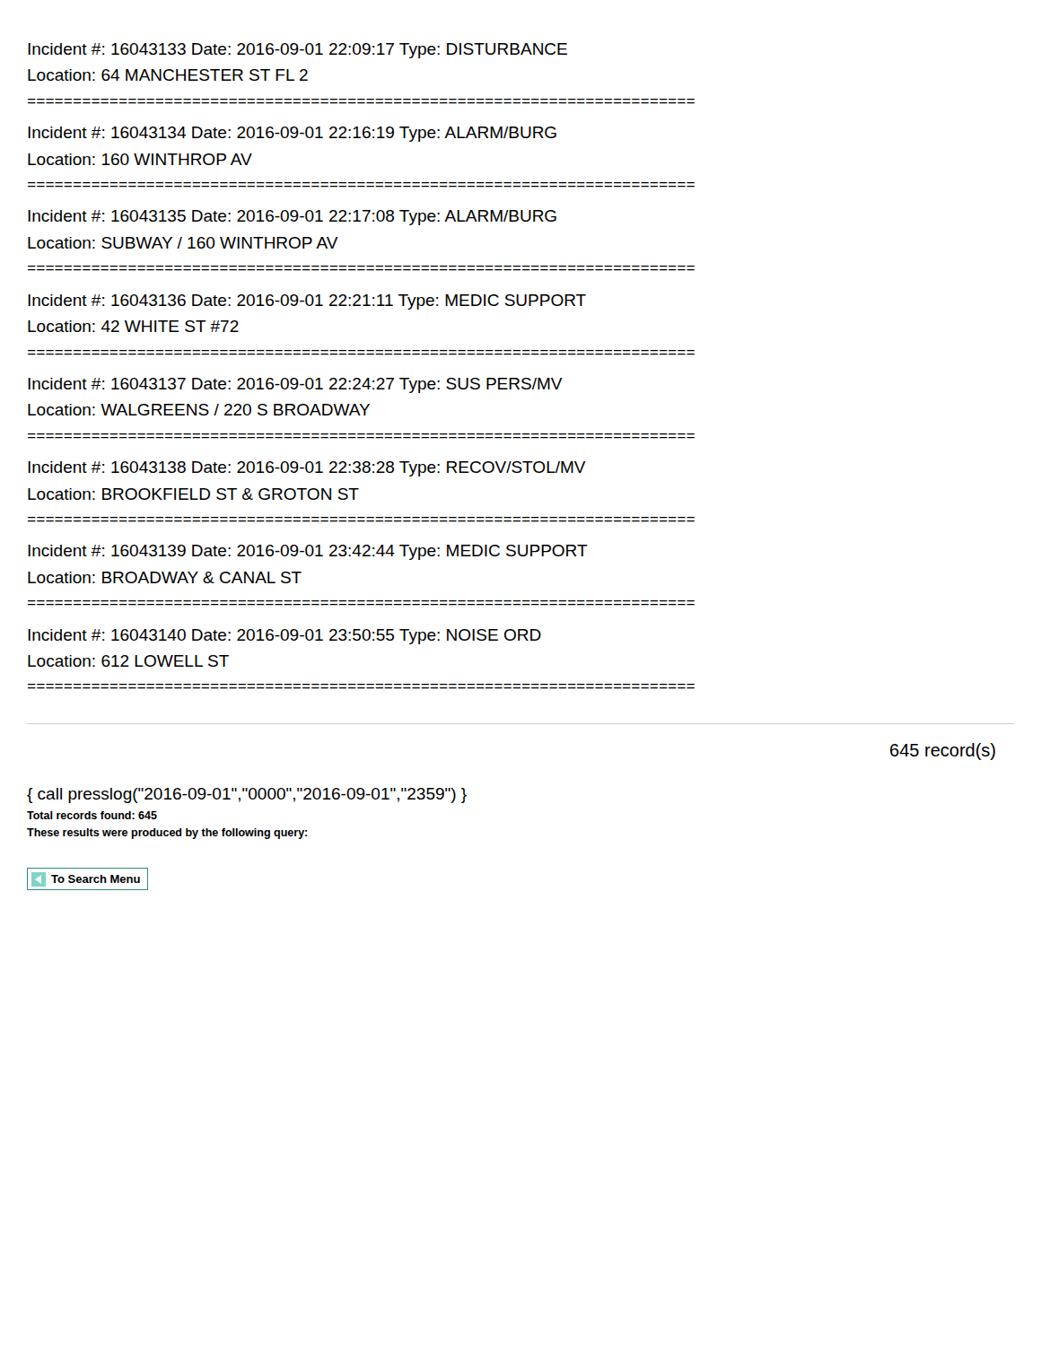Incident #: 16043133 Date: 2016-09-01 22:09:17 Type: DISTURBANCE
Location: 64 MANCHESTER ST FL 2
=========================================================================
Incident #: 16043134 Date: 2016-09-01 22:16:19 Type: ALARM/BURG
Location: 160 WINTHROP AV
=========================================================================
Incident #: 16043135 Date: 2016-09-01 22:17:08 Type: ALARM/BURG
Location: SUBWAY / 160 WINTHROP AV
=========================================================================
Incident #: 16043136 Date: 2016-09-01 22:21:11 Type: MEDIC SUPPORT
Location: 42 WHITE ST #72
=========================================================================
Incident #: 16043137 Date: 2016-09-01 22:24:27 Type: SUS PERS/MV
Location: WALGREENS / 220 S BROADWAY
=========================================================================
Incident #: 16043138 Date: 2016-09-01 22:38:28 Type: RECOV/STOL/MV
Location: BROOKFIELD ST & GROTON ST
=========================================================================
Incident #: 16043139 Date: 2016-09-01 23:42:44 Type: MEDIC SUPPORT
Location: BROADWAY & CANAL ST
=========================================================================
Incident #: 16043140 Date: 2016-09-01 23:50:55 Type: NOISE ORD
Location: 612 LOWELL ST
=========================================================================
645 record(s)
{ call presslog("2016-09-01","0000","2016-09-01","2359") }
Total records found: 645
These results were produced by the following query:
To Search Menu